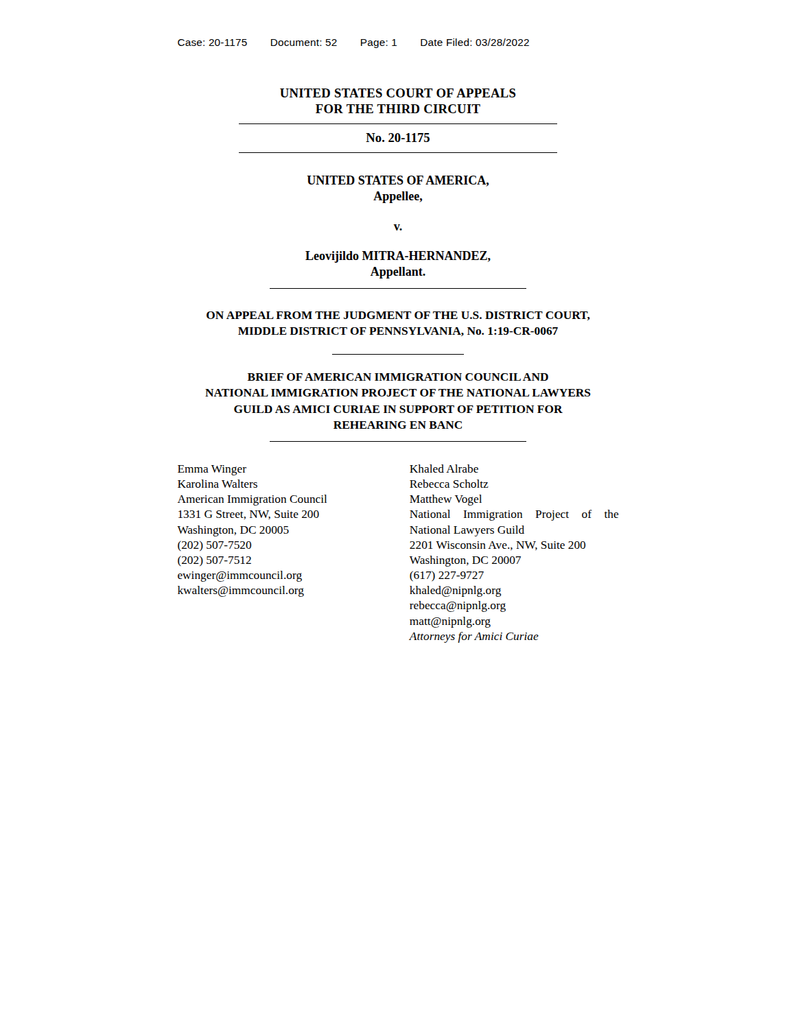Case: 20-1175 Document: 52 Page: 1 Date Filed: 03/28/2022
UNITED STATES COURT OF APPEALS
FOR THE THIRD CIRCUIT
No. 20-1175
UNITED STATES OF AMERICA,
Appellee,
v.
Leovijildo MITRA-HERNANDEZ,
Appellant.
ON APPEAL FROM THE JUDGMENT OF THE U.S. DISTRICT COURT,
MIDDLE DISTRICT OF PENNSYLVANIA, No. 1:19-CR-0067
BRIEF OF AMERICAN IMMIGRATION COUNCIL AND
NATIONAL IMMIGRATION PROJECT OF THE NATIONAL LAWYERS
GUILD AS AMICI CURIAE IN SUPPORT OF PETITION FOR
REHEARING EN BANC
Emma Winger
Karolina Walters
American Immigration Council
1331 G Street, NW, Suite 200
Washington, DC 20005
(202) 507-7520
(202) 507-7512
ewinger@immcouncil.org
kwalters@immcouncil.org
Khaled Alrabe
Rebecca Scholtz
Matthew Vogel
National Immigration Project of the National Lawyers Guild
2201 Wisconsin Ave., NW, Suite 200
Washington, DC 20007
(617) 227-9727
khaled@nipnlg.org
rebecca@nipnlg.org
matt@nipnlg.org
Attorneys for Amici Curiae